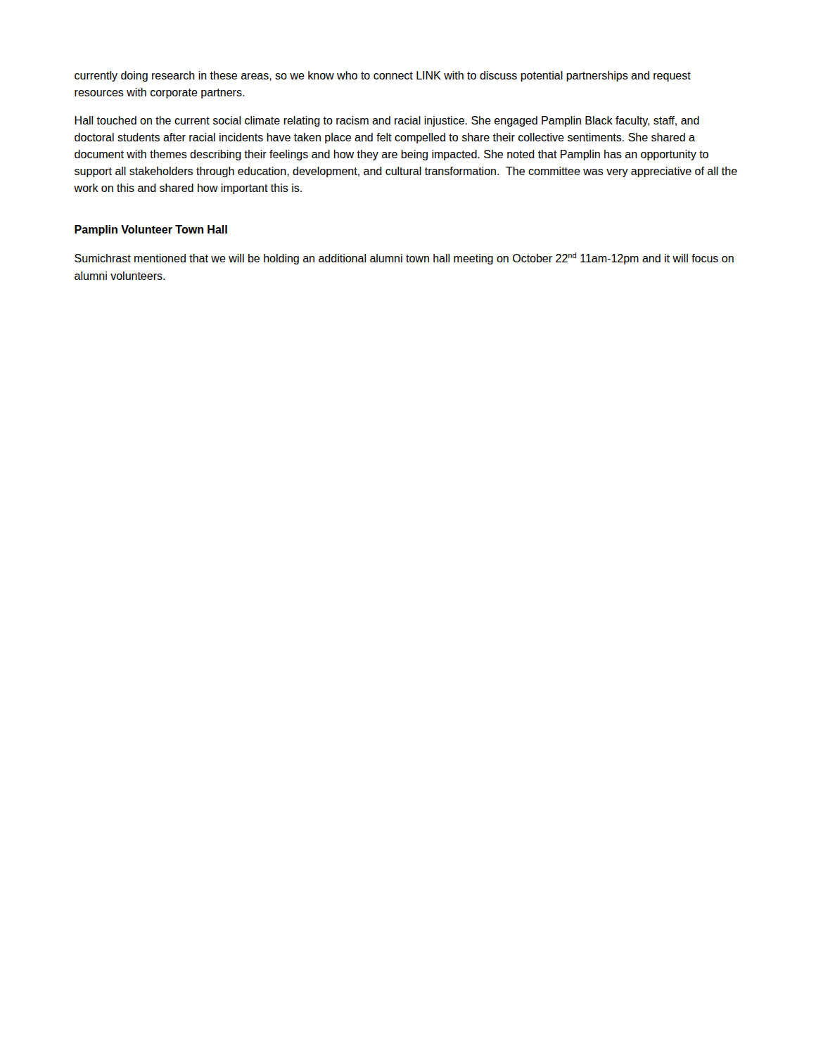currently doing research in these areas, so we know who to connect LINK with to discuss potential partnerships and request resources with corporate partners.
Hall touched on the current social climate relating to racism and racial injustice. She engaged Pamplin Black faculty, staff, and doctoral students after racial incidents have taken place and felt compelled to share their collective sentiments. She shared a document with themes describing their feelings and how they are being impacted. She noted that Pamplin has an opportunity to support all stakeholders through education, development, and cultural transformation. The committee was very appreciative of all the work on this and shared how important this is.
Pamplin Volunteer Town Hall
Sumichrast mentioned that we will be holding an additional alumni town hall meeting on October 22nd 11am-12pm and it will focus on alumni volunteers.